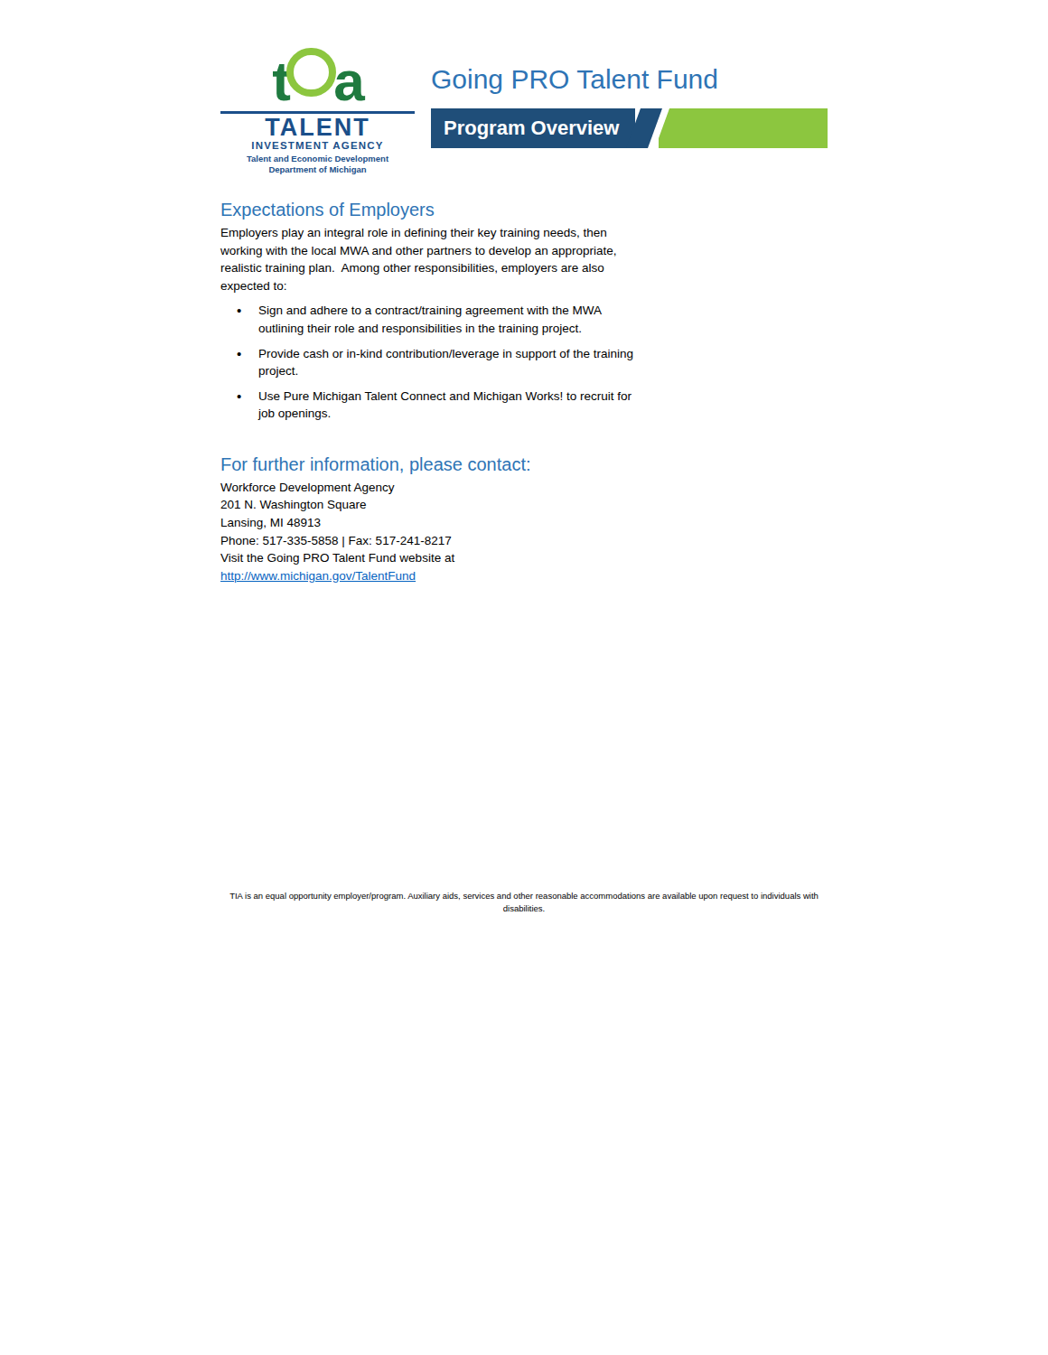t a
TALENT
INVESTMENT AGENCY
Talent and Economic Development
Department of Michigan
Going PRO Talent Fund
Program Overview
Expectations of Employers
Employers play an integral role in defining their key training needs, then working with the local MWA and other partners to develop an appropriate, realistic training plan. Among other responsibilities, employers are also expected to:
Sign and adhere to a contract/training agreement with the MWA outlining their role and responsibilities in the training project.
Provide cash or in-kind contribution/leverage in support of the training project.
Use Pure Michigan Talent Connect and Michigan Works! to recruit for job openings.
For further information, please contact:
Workforce Development Agency
201 N. Washington Square
Lansing, MI 48913
Phone: 517-335-5858 | Fax: 517-241-8217
Visit the Going PRO Talent Fund website at
http://www.michigan.gov/TalentFund
TIA is an equal opportunity employer/program. Auxiliary aids, services and other reasonable accommodations are available upon request to individuals with disabilities.